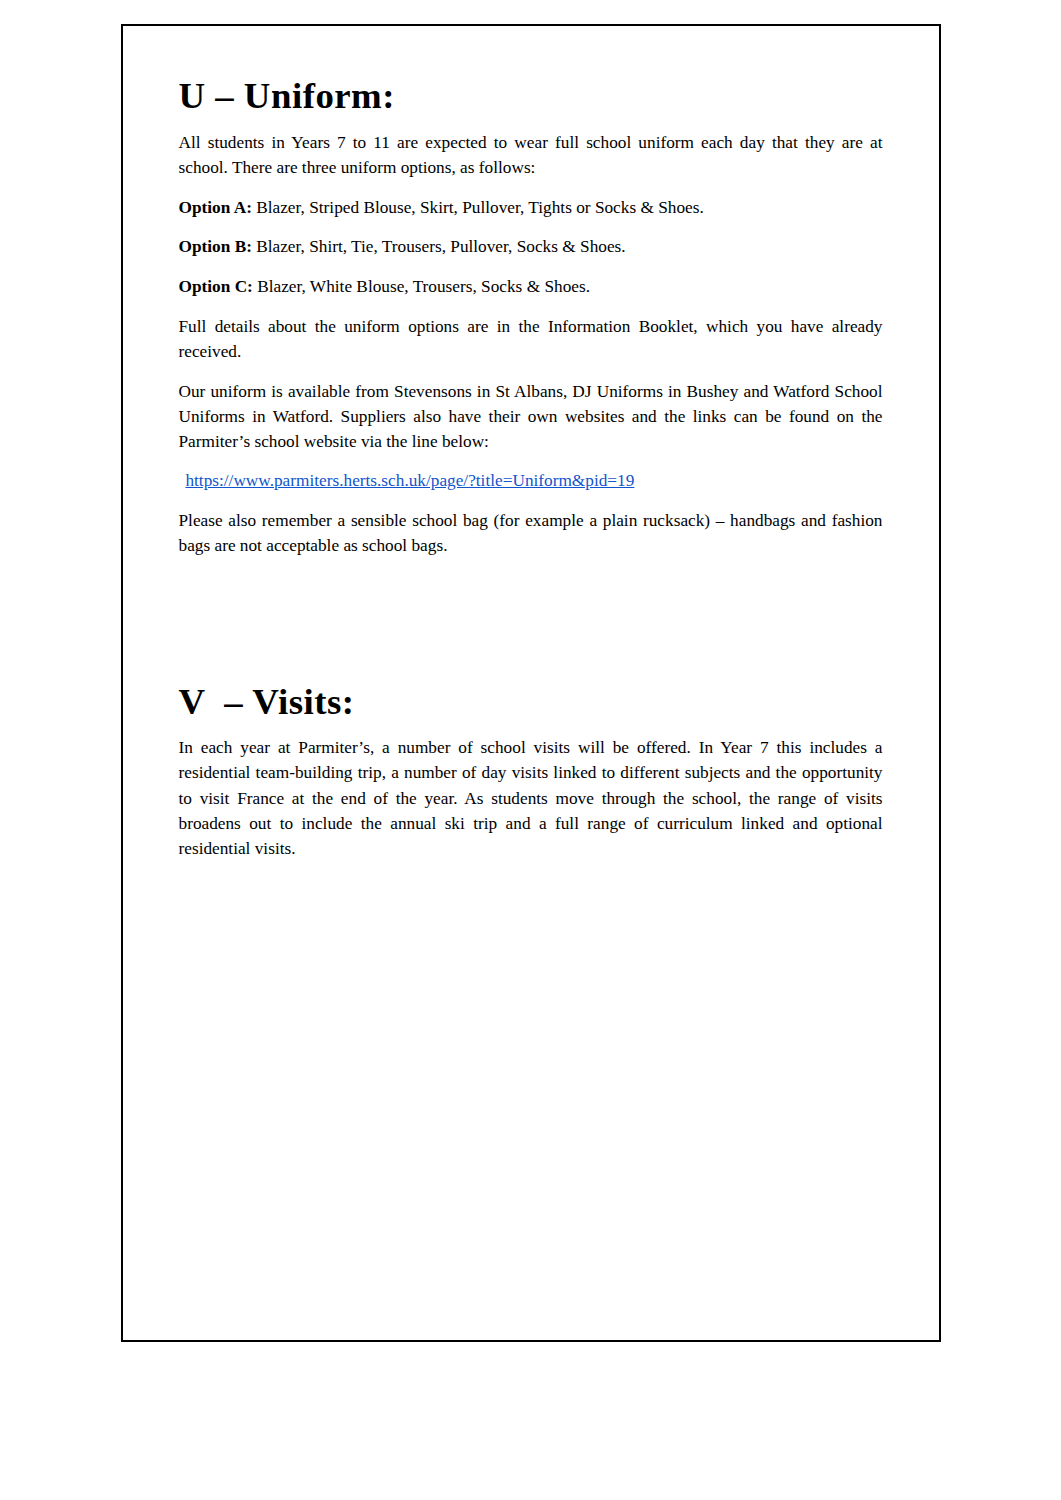U – Uniform:
All students in Years 7 to 11 are expected to wear full school uniform each day that they are at school. There are three uniform options, as follows:
Option A: Blazer, Striped Blouse, Skirt, Pullover, Tights or Socks & Shoes.
Option B: Blazer, Shirt, Tie, Trousers, Pullover, Socks & Shoes.
Option C: Blazer, White Blouse, Trousers, Socks & Shoes.
Full details about the uniform options are in the Information Booklet, which you have already received.
Our uniform is available from Stevensons in St Albans, DJ Uniforms in Bushey and Watford School Uniforms in Watford. Suppliers also have their own websites and the links can be found on the Parmiter’s school website via the line below:
https://www.parmiters.herts.sch.uk/page/?title=Uniform&pid=19
Please also remember a sensible school bag (for example a plain rucksack) – handbags and fashion bags are not acceptable as school bags.
V – Visits:
In each year at Parmiter’s, a number of school visits will be offered. In Year 7 this includes a residential team-building trip, a number of day visits linked to different subjects and the opportunity to visit France at the end of the year. As students move through the school, the range of visits broadens out to include the annual ski trip and a full range of curriculum linked and optional residential visits.